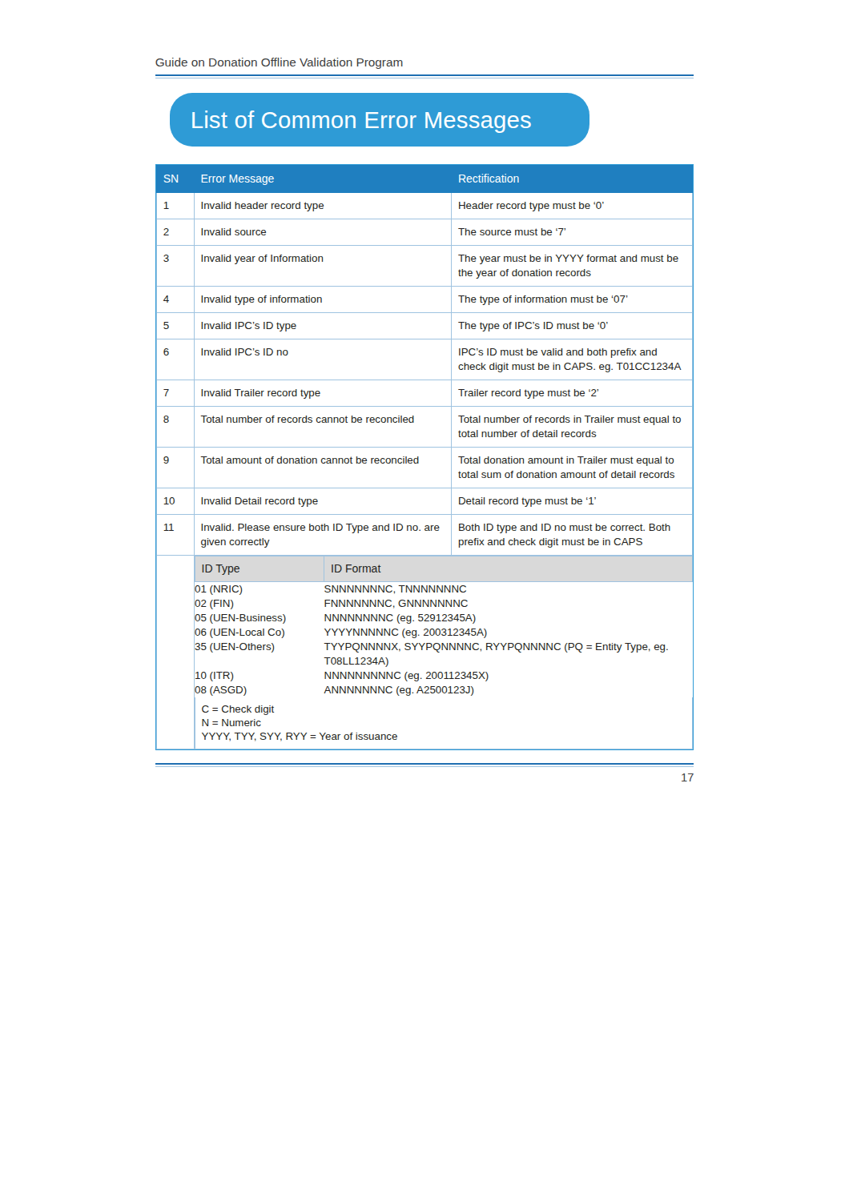Guide on Donation Offline Validation Program
List of Common Error Messages
| SN | Error Message | Rectification |
| --- | --- | --- |
| 1 | Invalid header record type | Header record type must be ‘0’ |
| 2 | Invalid source | The source must be ‘7’ |
| 3 | Invalid year of Information | The year must be in YYYY format and must be the year of donation records |
| 4 | Invalid type of information | The type of information must be ‘07’ |
| 5 | Invalid IPC’s ID type | The type of IPC’s ID must be ‘0’ |
| 6 | Invalid IPC’s ID no | IPC’s ID must be valid and both prefix and check digit must be in CAPS. eg. T01CC1234A |
| 7 | Invalid Trailer record type | Trailer record type must be ‘2’ |
| 8 | Total number of records cannot be reconciled | Total number of records in Trailer must equal to total number of detail records |
| 9 | Total amount of donation cannot be reconciled | Total donation amount in Trailer must equal to total sum of donation amount of detail records |
| 10 | Invalid Detail record type | Detail record type must be ‘1’ |
| 11 | Invalid. Please ensure both ID Type and ID no. are given correctly | Both ID type and ID no must be correct. Both prefix and check digit must be in CAPS |
| | / ID Type / ID Format / / --- / --- / / 01 (NRIC) / SNNNNNNNC, TNNNNNNNC / / 02 (FIN) / FNNNNNNNC, GNNNNNNNC / / 05 (UEN-Business) / NNNNNNNNC (eg. 52912345A) / / 06 (UEN-Local Co) / YYYYNNNNNC (eg. 200312345A) / / 35 (UEN-Others) / TYYPQNNNNX, SYYPQNNNNC, RYYPQNNNNC (PQ = Entity Type, eg. T08LL1234A) / / 10 (ITR) / NNNNNNNNNC (eg. 200112345X) / / 08 (ASGD) / ANNNNNNNC (eg. A2500123J) / C = Check digit N = Numeric YYYY, TYY, SYY, RYY = Year of issuance |
17